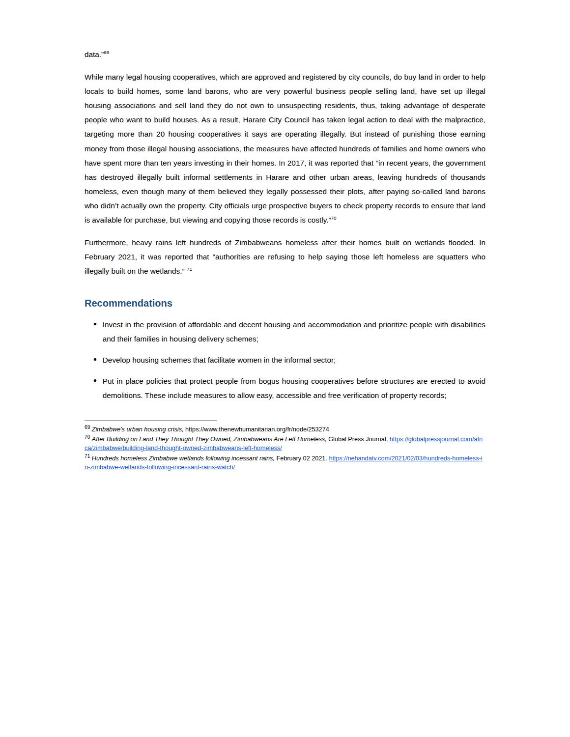data.”69
While many legal housing cooperatives, which are approved and registered by city councils, do buy land in order to help locals to build homes, some land barons, who are very powerful business people selling land, have set up illegal housing associations and sell land they do not own to unsuspecting residents, thus, taking advantage of desperate people who want to build houses. As a result, Harare City Council has taken legal action to deal with the malpractice, targeting more than 20 housing cooperatives it says are operating illegally. But instead of punishing those earning money from those illegal housing associations, the measures have affected hundreds of families and home owners who have spent more than ten years investing in their homes. In 2017, it was reported that “in recent years, the government has destroyed illegally built informal settlements in Harare and other urban areas, leaving hundreds of thousands homeless, even though many of them believed they legally possessed their plots, after paying so-called land barons who didn’t actually own the property. City officials urge prospective buyers to check property records to ensure that land is available for purchase, but viewing and copying those records is costly.”70
Furthermore, heavy rains left hundreds of Zimbabweans homeless after their homes built on wetlands flooded. In February 2021, it was reported that “authorities are refusing to help saying those left homeless are squatters who illegally built on the wetlands.” 71
Recommendations
Invest in the provision of affordable and decent housing and accommodation and prioritize people with disabilities and their families in housing delivery schemes;
Develop housing schemes that facilitate women in the informal sector;
Put in place policies that protect people from bogus housing cooperatives before structures are erected to avoid demolitions. These include measures to allow easy, accessible and free verification of property records;
69 Zimbabwe's urban housing crisis, https://www.thenewhumanitarian.org/fr/node/253274
70 After Building on Land They Thought They Owned, Zimbabweans Are Left Homeless, Global Press Journal, https://globalpressjournal.com/africa/zimbabwe/building-land-thought-owned-zimbabweans-left-homeless/
71 Hundreds homeless Zimbabwe wetlands following incessant rains, February 02 2021. https://nehandatv.com/2021/02/03/hundreds-homeless-in-zimbabwe-wetlands-following-incessant-rains-watch/